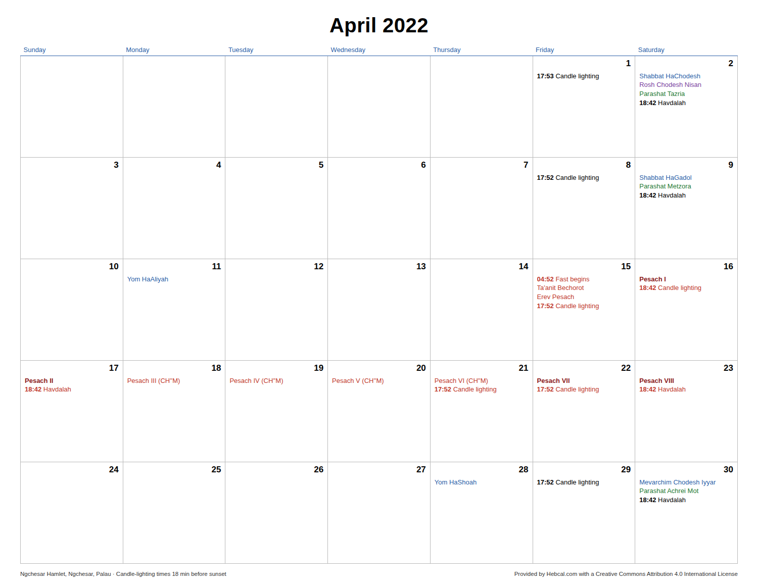April 2022
| Sunday | Monday | Tuesday | Wednesday | Thursday | Friday | Saturday |
| --- | --- | --- | --- | --- | --- | --- |
| | | | | | 1 17:53 Candle lighting | 2 Shabbat HaChodesh Rosh Chodesh Nisan Parashat Tazria 18:42 Havdalah |
| 3 | 4 | 5 | 6 | 7 | 8 17:52 Candle lighting | 9 Shabbat HaGadol Parashat Metzora 18:42 Havdalah |
| 10 | 11 Yom HaAliyah | 12 | 13 | 14 | 15 04:52 Fast begins Ta'anit Bechorot Erev Pesach 17:52 Candle lighting | 16 Pesach I 18:42 Candle lighting |
| 17 Pesach II 18:42 Havdalah | 18 Pesach III (CH''M) | 19 Pesach IV (CH''M) | 20 Pesach V (CH''M) | 21 Pesach VI (CH''M) 17:52 Candle lighting | 22 Pesach VII 17:52 Candle lighting | 23 Pesach VIII 18:42 Havdalah |
| 24 | 25 | 26 | 27 | 28 Yom HaShoah | 29 17:52 Candle lighting | 30 Mevarchim Chodesh Iyyar Parashat Achrei Mot 18:42 Havdalah |
Ngchesar Hamlet, Ngchesar, Palau · Candle-lighting times 18 min before sunset
Provided by Hebcal.com with a Creative Commons Attribution 4.0 International License